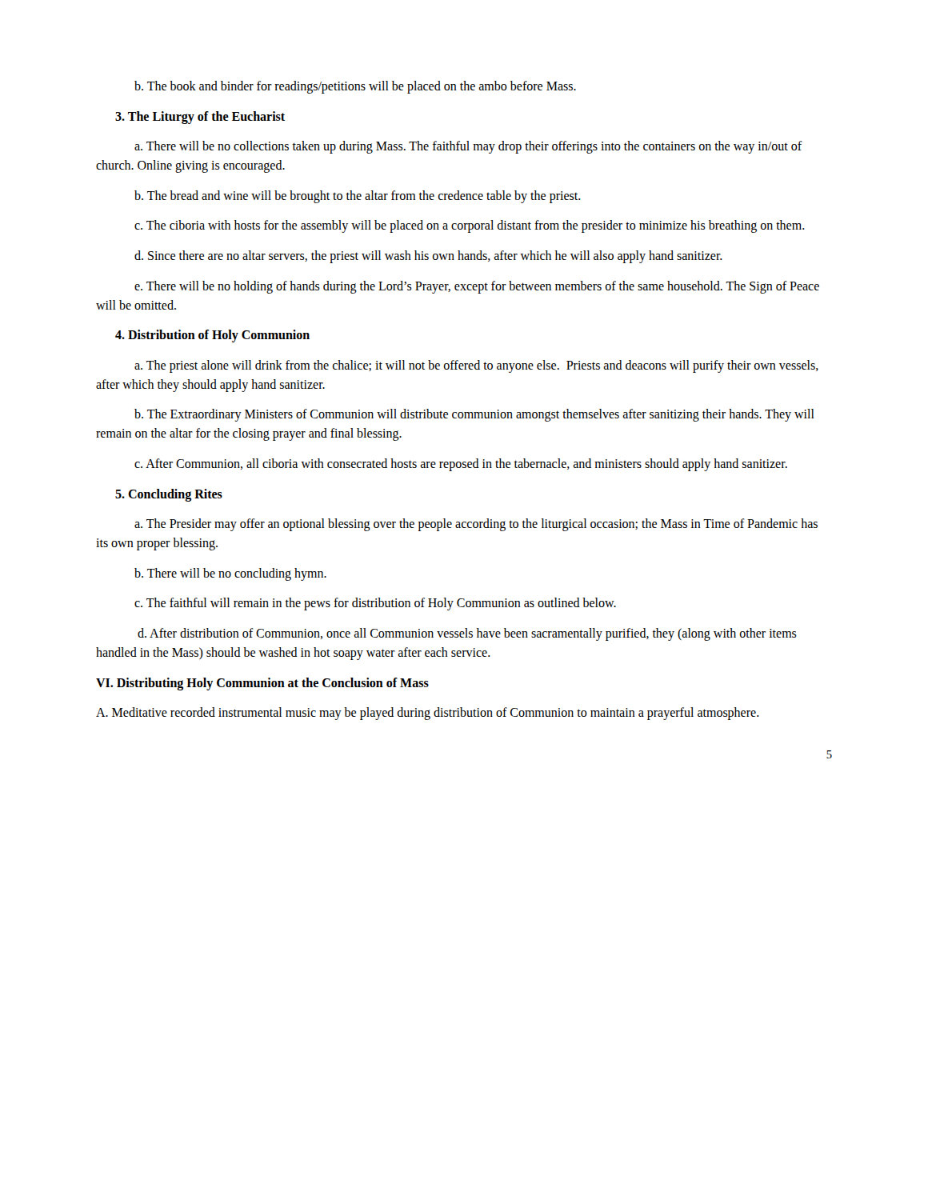b. The book and binder for readings/petitions will be placed on the ambo before Mass.
3. The Liturgy of the Eucharist
a. There will be no collections taken up during Mass. The faithful may drop their offerings into the containers on the way in/out of church. Online giving is encouraged.
b. The bread and wine will be brought to the altar from the credence table by the priest.
c. The ciboria with hosts for the assembly will be placed on a corporal distant from the presider to minimize his breathing on them.
d. Since there are no altar servers, the priest will wash his own hands, after which he will also apply hand sanitizer.
e. There will be no holding of hands during the Lord’s Prayer, except for between members of the same household. The Sign of Peace will be omitted.
4. Distribution of Holy Communion
a. The priest alone will drink from the chalice; it will not be offered to anyone else. Priests and deacons will purify their own vessels, after which they should apply hand sanitizer.
b. The Extraordinary Ministers of Communion will distribute communion amongst themselves after sanitizing their hands. They will remain on the altar for the closing prayer and final blessing.
c. After Communion, all ciboria with consecrated hosts are reposed in the tabernacle, and ministers should apply hand sanitizer.
5. Concluding Rites
a. The Presider may offer an optional blessing over the people according to the liturgical occasion; the Mass in Time of Pandemic has its own proper blessing.
b. There will be no concluding hymn.
c. The faithful will remain in the pews for distribution of Holy Communion as outlined below.
d. After distribution of Communion, once all Communion vessels have been sacramentally purified, they (along with other items handled in the Mass) should be washed in hot soapy water after each service.
VI. Distributing Holy Communion at the Conclusion of Mass
A. Meditative recorded instrumental music may be played during distribution of Communion to maintain a prayerful atmosphere.
5